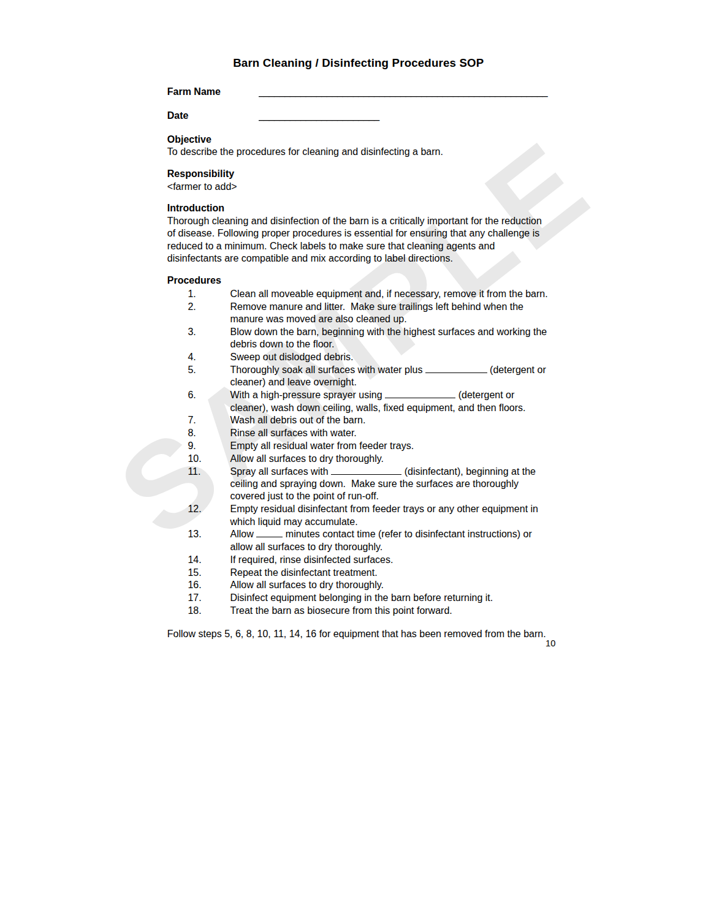SAMPLE
Barn Cleaning / Disinfecting Procedures SOP
Farm Name _______________________________________________________
Date _______________________
Objective
To describe the procedures for cleaning and disinfecting a barn.
Responsibility
<farmer to add>
Introduction
Thorough cleaning and disinfection of the barn is a critically important for the reduction of disease. Following proper procedures is essential for ensuring that any challenge is reduced to a minimum. Check labels to make sure that cleaning agents and disinfectants are compatible and mix according to label directions.
Procedures
Clean all moveable equipment and, if necessary, remove it from the barn.
Remove manure and litter. Make sure trailings left behind when the manure was moved are also cleaned up.
Blow down the barn, beginning with the highest surfaces and working the debris down to the floor.
Sweep out dislodged debris.
Thoroughly soak all surfaces with water plus (detergent or cleaner) and leave overnight.
With a high-pressure sprayer using (detergent or cleaner), wash down ceiling, walls, fixed equipment, and then floors.
Wash all debris out of the barn.
Rinse all surfaces with water.
Empty all residual water from feeder trays.
Allow all surfaces to dry thoroughly.
Spray all surfaces with (disinfectant), beginning at the ceiling and spraying down. Make sure the surfaces are thoroughly covered just to the point of run-off.
Empty residual disinfectant from feeder trays or any other equipment in which liquid may accumulate.
Allow minutes contact time (refer to disinfectant instructions) or allow all surfaces to dry thoroughly.
If required, rinse disinfected surfaces.
Repeat the disinfectant treatment.
Allow all surfaces to dry thoroughly.
Disinfect equipment belonging in the barn before returning it.
Treat the barn as biosecure from this point forward.
Follow steps 5, 6, 8, 10, 11, 14, 16 for equipment that has been removed from the barn.
10